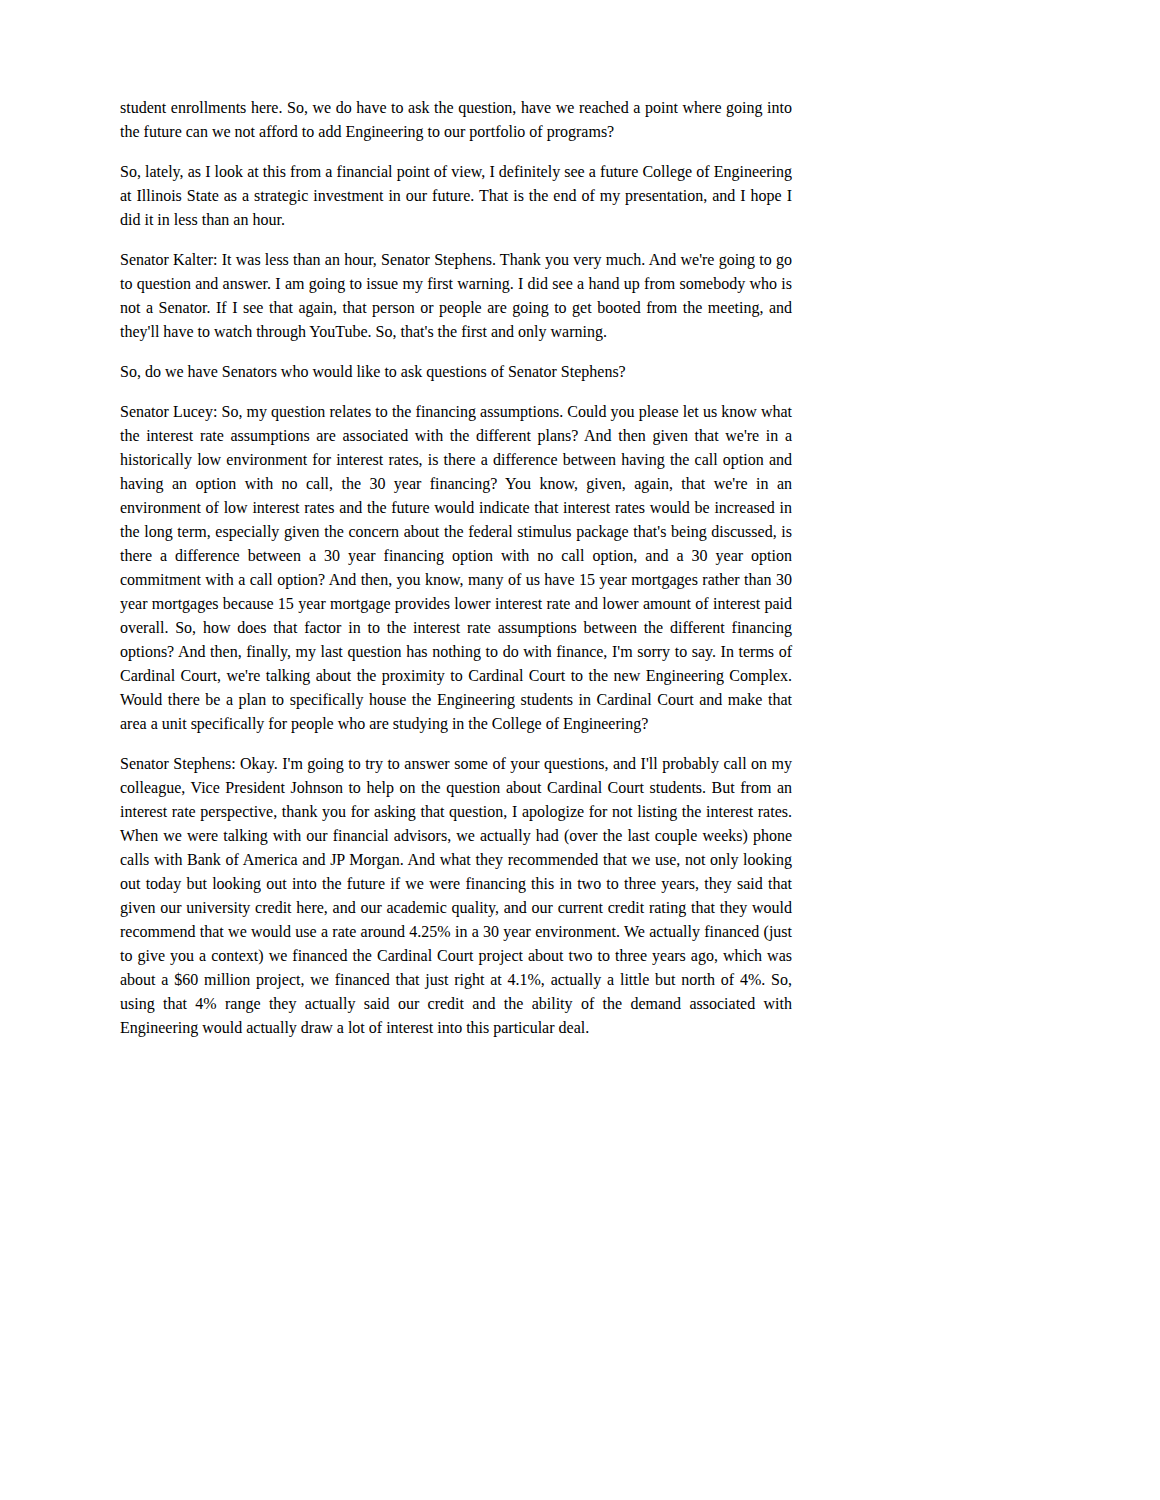student enrollments here. So, we do have to ask the question, have we reached a point where going into the future can we not afford to add Engineering to our portfolio of programs?
So, lately, as I look at this from a financial point of view, I definitely see a future College of Engineering at Illinois State as a strategic investment in our future. That is the end of my presentation, and I hope I did it in less than an hour.
Senator Kalter: It was less than an hour, Senator Stephens. Thank you very much. And we're going to go to question and answer. I am going to issue my first warning. I did see a hand up from somebody who is not a Senator. If I see that again, that person or people are going to get booted from the meeting, and they'll have to watch through YouTube. So, that's the first and only warning.
So, do we have Senators who would like to ask questions of Senator Stephens?
Senator Lucey: So, my question relates to the financing assumptions. Could you please let us know what the interest rate assumptions are associated with the different plans? And then given that we're in a historically low environment for interest rates, is there a difference between having the call option and having an option with no call, the 30 year financing? You know, given, again, that we're in an environment of low interest rates and the future would indicate that interest rates would be increased in the long term, especially given the concern about the federal stimulus package that's being discussed, is there a difference between a 30 year financing option with no call option, and a 30 year option commitment with a call option? And then, you know, many of us have 15 year mortgages rather than 30 year mortgages because 15 year mortgage provides lower interest rate and lower amount of interest paid overall. So, how does that factor in to the interest rate assumptions between the different financing options? And then, finally, my last question has nothing to do with finance, I'm sorry to say. In terms of Cardinal Court, we're talking about the proximity to Cardinal Court to the new Engineering Complex. Would there be a plan to specifically house the Engineering students in Cardinal Court and make that area a unit specifically for people who are studying in the College of Engineering?
Senator Stephens: Okay. I'm going to try to answer some of your questions, and I'll probably call on my colleague, Vice President Johnson to help on the question about Cardinal Court students. But from an interest rate perspective, thank you for asking that question, I apologize for not listing the interest rates. When we were talking with our financial advisors, we actually had (over the last couple weeks) phone calls with Bank of America and JP Morgan. And what they recommended that we use, not only looking out today but looking out into the future if we were financing this in two to three years, they said that given our university credit here, and our academic quality, and our current credit rating that they would recommend that we would use a rate around 4.25% in a 30 year environment. We actually financed (just to give you a context) we financed the Cardinal Court project about two to three years ago, which was about a $60 million project, we financed that just right at 4.1%, actually a little but north of 4%. So, using that 4% range they actually said our credit and the ability of the demand associated with Engineering would actually draw a lot of interest into this particular deal.